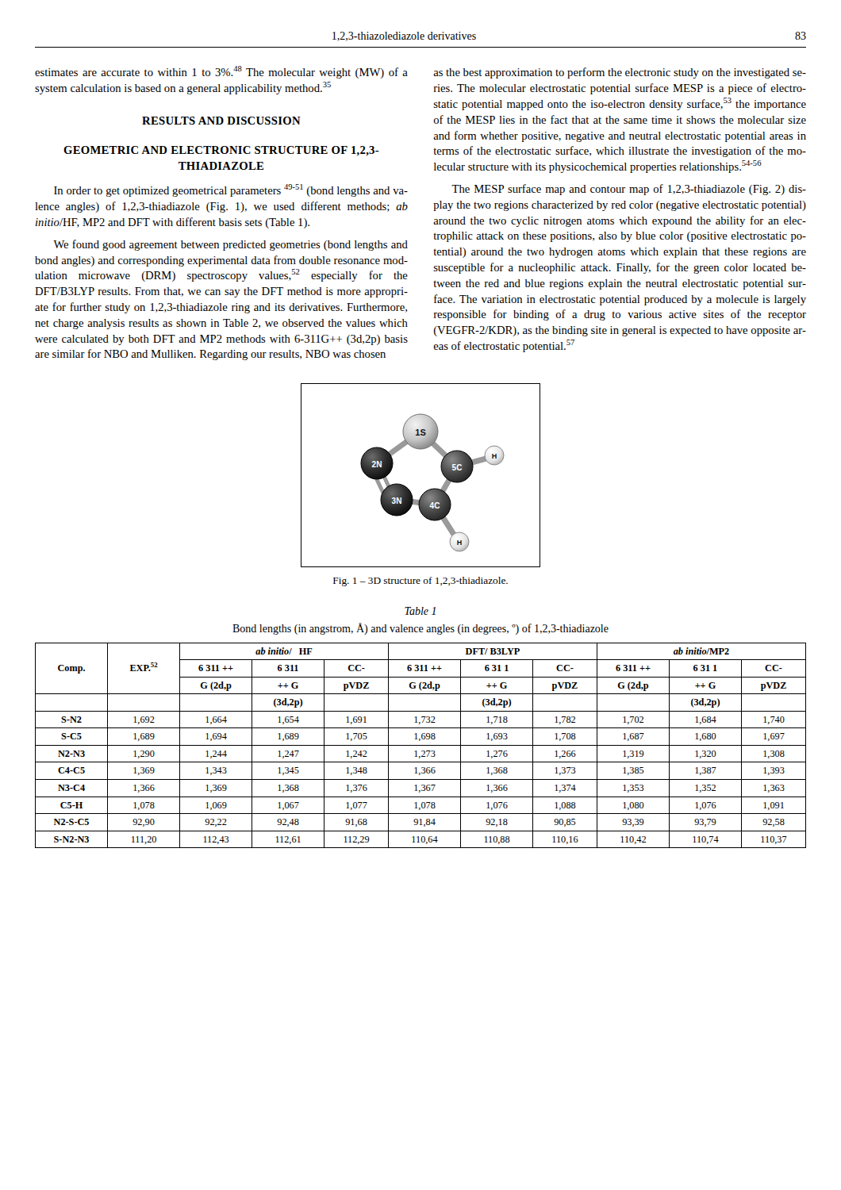1,2,3-thiazolediazole derivatives
83
estimates are accurate to within 1 to 3%.48 The molecular weight (MW) of a system calculation is based on a general applicability method.35
Results and discussion
Geometric and electronic structure of 1,2,3-thiadiazole
In order to get optimized geometrical parameters 49-51 (bond lengths and valence angles) of 1,2,3-thiadiazole (Fig. 1), we used different methods; ab initio/HF, MP2 and DFT with different basis sets (Table 1).
We found good agreement between predicted geometries (bond lengths and bond angles) and corresponding experimental data from double resonance modulation microwave (DRM) spectroscopy values,52 especially for the DFT/B3LYP results. From that, we can say the DFT method is more appropriate for further study on 1,2,3-thiadiazole ring and its derivatives. Furthermore, net charge analysis results as shown in Table 2, we observed the values which were calculated by both DFT and MP2 methods with 6-311G++ (3d,2p) basis are similar for NBO and Mulliken. Regarding our results, NBO was chosen
as the best approximation to perform the electronic study on the investigated series. The molecular electrostatic potential surface MESP is a piece of electrostatic potential mapped onto the iso-electron density surface,53 the importance of the MESP lies in the fact that at the same time it shows the molecular size and form whether positive, negative and neutral electrostatic potential areas in terms of the electrostatic surface, which illustrate the investigation of the molecular structure with its physicochemical properties relationships.54-56
The MESP surface map and contour map of 1,2,3-thiadiazole (Fig. 2) display the two regions characterized by red color (negative electrostatic potential) around the two cyclic nitrogen atoms which expound the ability for an electrophilic attack on these positions, also by blue color (positive electrostatic potential) around the two hydrogen atoms which explain that these regions are susceptible for a nucleophilic attack. Finally, for the green color located between the red and blue regions explain the neutral electrostatic potential surface. The variation in electrostatic potential produced by a molecule is largely responsible for binding of a drug to various active sites of the receptor (VEGFR-2/KDR), as the binding site in general is expected to have opposite areas of electrostatic potential.57
1S 2N 3N 4C 5C H H
Fig. 1 – 3D structure of 1,2,3-thiadiazole.
Table 1
Bond lengths (in angstrom, Å) and valence angles (in degrees, º) of 1,2,3-thiadiazole
| Comp. | EXP. 52 | ab initio / HF | DFT/ B3LYP | ab initio /MP2 |
| --- | --- | --- | --- | --- |
| 6 311 ++ | 6 311 | CC- | 6 311 ++ | 6 31 1 | CC- | 6 311 ++ | 6 31 1 | CC- |
| G (2d,p | ++ G | pVDZ | G (2d,p | ++ G | pVDZ | G (2d,p | ++ G | pVDZ |
| | | | (3d,2p) | | | (3d,2p) | | | (3d,2p) | |
| S-N2 | 1,692 | 1,664 | 1,654 | 1,691 | 1,732 | 1,718 | 1,782 | 1,702 | 1,684 | 1,740 |
| S-C5 | 1,689 | 1,694 | 1,689 | 1,705 | 1,698 | 1,693 | 1,708 | 1,687 | 1,680 | 1,697 |
| N2-N3 | 1,290 | 1,244 | 1,247 | 1,242 | 1,273 | 1,276 | 1,266 | 1,319 | 1,320 | 1,308 |
| C4-C5 | 1,369 | 1,343 | 1,345 | 1,348 | 1,366 | 1,368 | 1,373 | 1,385 | 1,387 | 1,393 |
| N3-C4 | 1,366 | 1,369 | 1,368 | 1,376 | 1,367 | 1,366 | 1,374 | 1,353 | 1,352 | 1,363 |
| C5-H | 1,078 | 1,069 | 1,067 | 1,077 | 1,078 | 1,076 | 1,088 | 1,080 | 1,076 | 1,091 |
| N2-S-C5 | 92,90 | 92,22 | 92,48 | 91,68 | 91,84 | 92,18 | 90,85 | 93,39 | 93,79 | 92,58 |
| S-N2-N3 | 111,20 | 112,43 | 112,61 | 112,29 | 110,64 | 110,88 | 110,16 | 110,42 | 110,74 | 110,37 |